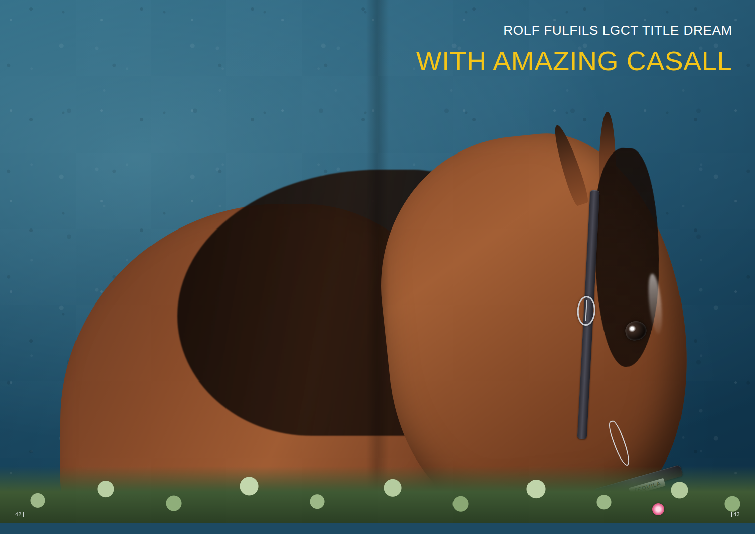Rolf fulfils LGCT title dream
with amazing Casall
Tequila
Tequila
42
43